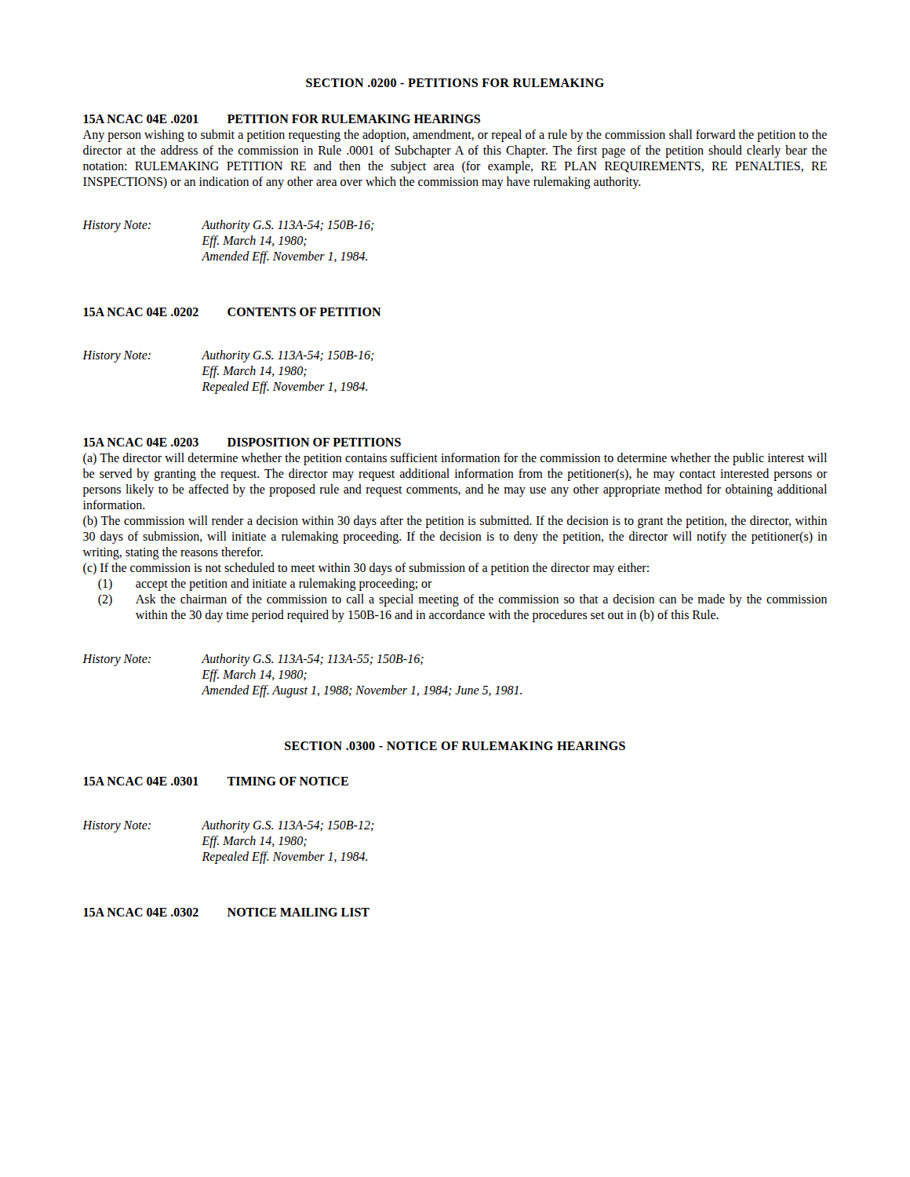SECTION .0200 - PETITIONS FOR RULEMAKING
15A NCAC 04E .0201 PETITION FOR RULEMAKING HEARINGS
Any person wishing to submit a petition requesting the adoption, amendment, or repeal of a rule by the commission shall forward the petition to the director at the address of the commission in Rule .0001 of Subchapter A of this Chapter. The first page of the petition should clearly bear the notation: RULEMAKING PETITION RE and then the subject area (for example, RE PLAN REQUIREMENTS, RE PENALTIES, RE INSPECTIONS) or an indication of any other area over which the commission may have rulemaking authority.
History Note:
Authority G.S. 113A-54; 150B-16;
Eff. March 14, 1980;
Amended Eff. November 1, 1984.
15A NCAC 04E .0202 CONTENTS OF PETITION
History Note:
Authority G.S. 113A-54; 150B-16;
Eff. March 14, 1980;
Repealed Eff. November 1, 1984.
15A NCAC 04E .0203 DISPOSITION OF PETITIONS
(a) The director will determine whether the petition contains sufficient information for the commission to determine whether the public interest will be served by granting the request. The director may request additional information from the petitioner(s), he may contact interested persons or persons likely to be affected by the proposed rule and request comments, and he may use any other appropriate method for obtaining additional information.
(b) The commission will render a decision within 30 days after the petition is submitted. If the decision is to grant the petition, the director, within 30 days of submission, will initiate a rulemaking proceeding. If the decision is to deny the petition, the director will notify the petitioner(s) in writing, stating the reasons therefor.
(c) If the commission is not scheduled to meet within 30 days of submission of a petition the director may either:
(1) accept the petition and initiate a rulemaking proceeding; or
(2) Ask the chairman of the commission to call a special meeting of the commission so that a decision can be made by the commission within the 30 day time period required by 150B-16 and in accordance with the procedures set out in (b) of this Rule.
History Note:
Authority G.S. 113A-54; 113A-55; 150B-16;
Eff. March 14, 1980;
Amended Eff. August 1, 1988; November 1, 1984; June 5, 1981.
SECTION .0300 - NOTICE OF RULEMAKING HEARINGS
15A NCAC 04E .0301 TIMING OF NOTICE
History Note:
Authority G.S. 113A-54; 150B-12;
Eff. March 14, 1980;
Repealed Eff. November 1, 1984.
15A NCAC 04E .0302 NOTICE MAILING LIST